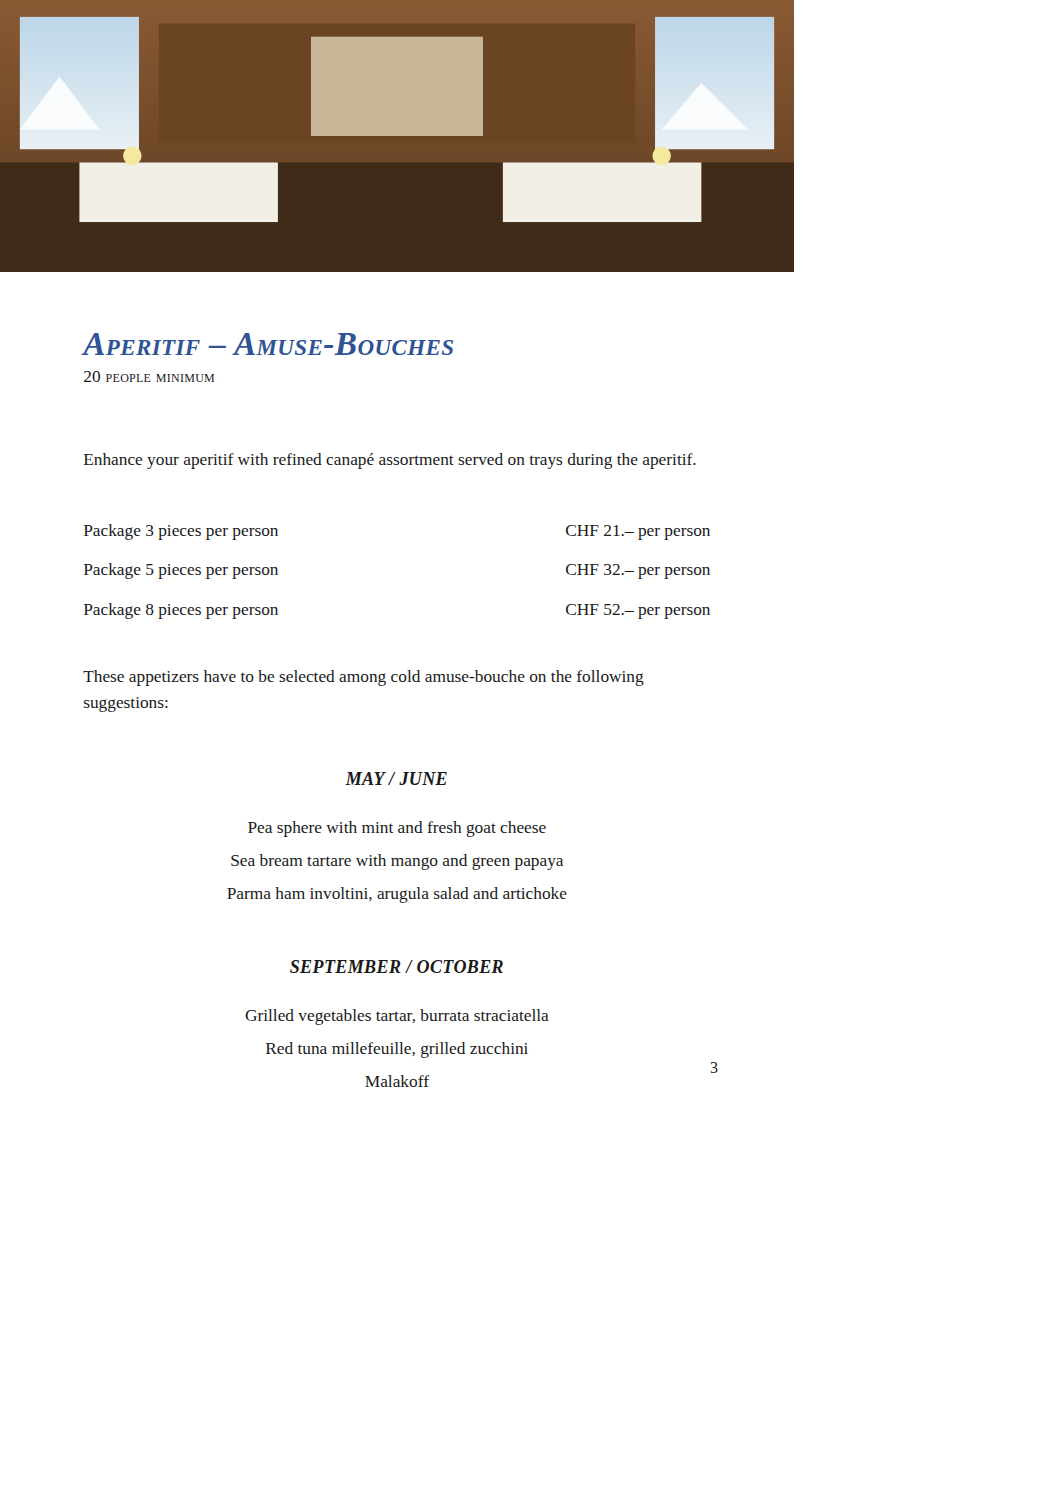Aperitif – Amuse-Bouches
20 people minimum
Enhance your aperitif with refined canapé assortment served on trays during the aperitif.
| Package 3 pieces per person | CHF 21.– per person |
| Package 5 pieces per person | CHF 32.– per person |
| Package 8 pieces per person | CHF 52.– per person |
These appetizers have to be selected among cold amuse-bouche on the following suggestions:
MAY / JUNE
Pea sphere with mint and fresh goat cheese
Sea bream tartare with mango and green papaya
Parma ham involtini, arugula salad and artichoke
SEPTEMBER / OCTOBER
Grilled vegetables tartar, burrata straciatella
Red tuna millefeuille, grilled zucchini
Malakoff
3